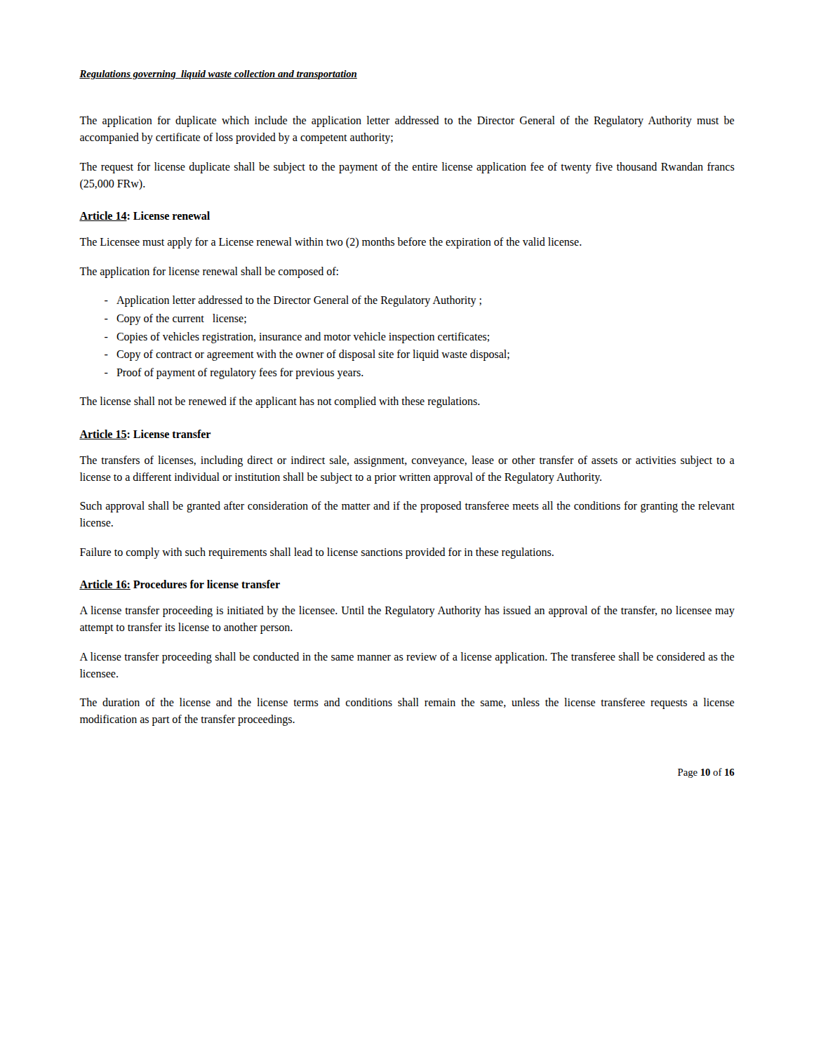Regulations governing liquid waste collection and transportation
The application for duplicate which include the application letter addressed to the Director General of the Regulatory Authority must be accompanied by certificate of loss provided by a competent authority;
The request for license duplicate shall be subject to the payment of the entire license application fee of twenty five thousand Rwandan francs (25,000 FRw).
Article 14: License renewal
The Licensee must apply for a License renewal within two (2) months before the expiration of the valid license.
The application for license renewal shall be composed of:
Application letter addressed to the Director General of the Regulatory Authority ;
Copy of the current license;
Copies of vehicles registration, insurance and motor vehicle inspection certificates;
Copy of contract or agreement with the owner of disposal site for liquid waste disposal;
Proof of payment of regulatory fees for previous years.
The license shall not be renewed if the applicant has not complied with these regulations.
Article 15: License transfer
The transfers of licenses, including direct or indirect sale, assignment, conveyance, lease or other transfer of assets or activities subject to a license to a different individual or institution shall be subject to a prior written approval of the Regulatory Authority.
Such approval shall be granted after consideration of the matter and if the proposed transferee meets all the conditions for granting the relevant license.
Failure to comply with such requirements shall lead to license sanctions provided for in these regulations.
Article 16: Procedures for license transfer
A license transfer proceeding is initiated by the licensee. Until the Regulatory Authority has issued an approval of the transfer, no licensee may attempt to transfer its license to another person.
A license transfer proceeding shall be conducted in the same manner as review of a license application. The transferee shall be considered as the licensee.
The duration of the license and the license terms and conditions shall remain the same, unless the license transferee requests a license modification as part of the transfer proceedings.
Page 10 of 16